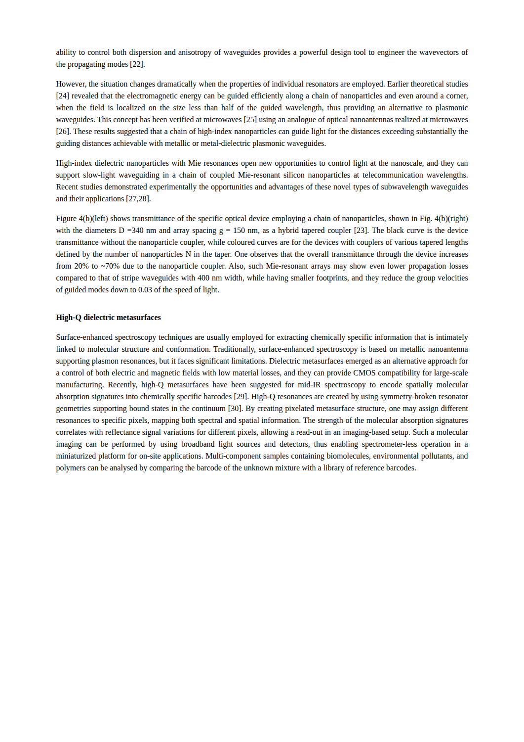ability to control both dispersion and anisotropy of waveguides provides a powerful design tool to engineer the wavevectors of the propagating modes [22].
However, the situation changes dramatically when the properties of individual resonators are employed. Earlier theoretical studies [24] revealed that the electromagnetic energy can be guided efficiently along a chain of nanoparticles and even around a corner, when the field is localized on the size less than half of the guided wavelength, thus providing an alternative to plasmonic waveguides. This concept has been verified at microwaves [25] using an analogue of optical nanoantennas realized at microwaves [26]. These results suggested that a chain of high-index nanoparticles can guide light for the distances exceeding substantially the guiding distances achievable with metallic or metal-dielectric plasmonic waveguides.
High-index dielectric nanoparticles with Mie resonances open new opportunities to control light at the nanoscale, and they can support slow-light waveguiding in a chain of coupled Mie-resonant silicon nanoparticles at telecommunication wavelengths. Recent studies demonstrated experimentally the opportunities and advantages of these novel types of subwavelength waveguides and their applications [27,28].
Figure 4(b)(left) shows transmittance of the specific optical device employing a chain of nanoparticles, shown in Fig. 4(b)(right) with the diameters D =340 nm and array spacing g = 150 nm, as a hybrid tapered coupler [23]. The black curve is the device transmittance without the nanoparticle coupler, while coloured curves are for the devices with couplers of various tapered lengths defined by the number of nanoparticles N in the taper. One observes that the overall transmittance through the device increases from 20% to ~70% due to the nanoparticle coupler. Also, such Mie-resonant arrays may show even lower propagation losses compared to that of stripe waveguides with 400 nm width, while having smaller footprints, and they reduce the group velocities of guided modes down to 0.03 of the speed of light.
High-Q dielectric metasurfaces
Surface-enhanced spectroscopy techniques are usually employed for extracting chemically specific information that is intimately linked to molecular structure and conformation. Traditionally, surface-enhanced spectroscopy is based on metallic nanoantenna supporting plasmon resonances, but it faces significant limitations. Dielectric metasurfaces emerged as an alternative approach for a control of both electric and magnetic fields with low material losses, and they can provide CMOS compatibility for large-scale manufacturing. Recently, high-Q metasurfaces have been suggested for mid-IR spectroscopy to encode spatially molecular absorption signatures into chemically specific barcodes [29]. High-Q resonances are created by using symmetry-broken resonator geometries supporting bound states in the continuum [30]. By creating pixelated metasurface structure, one may assign different resonances to specific pixels, mapping both spectral and spatial information. The strength of the molecular absorption signatures correlates with reflectance signal variations for different pixels, allowing a read-out in an imaging-based setup. Such a molecular imaging can be performed by using broadband light sources and detectors, thus enabling spectrometer-less operation in a miniaturized platform for on-site applications. Multi-component samples containing biomolecules, environmental pollutants, and polymers can be analysed by comparing the barcode of the unknown mixture with a library of reference barcodes.